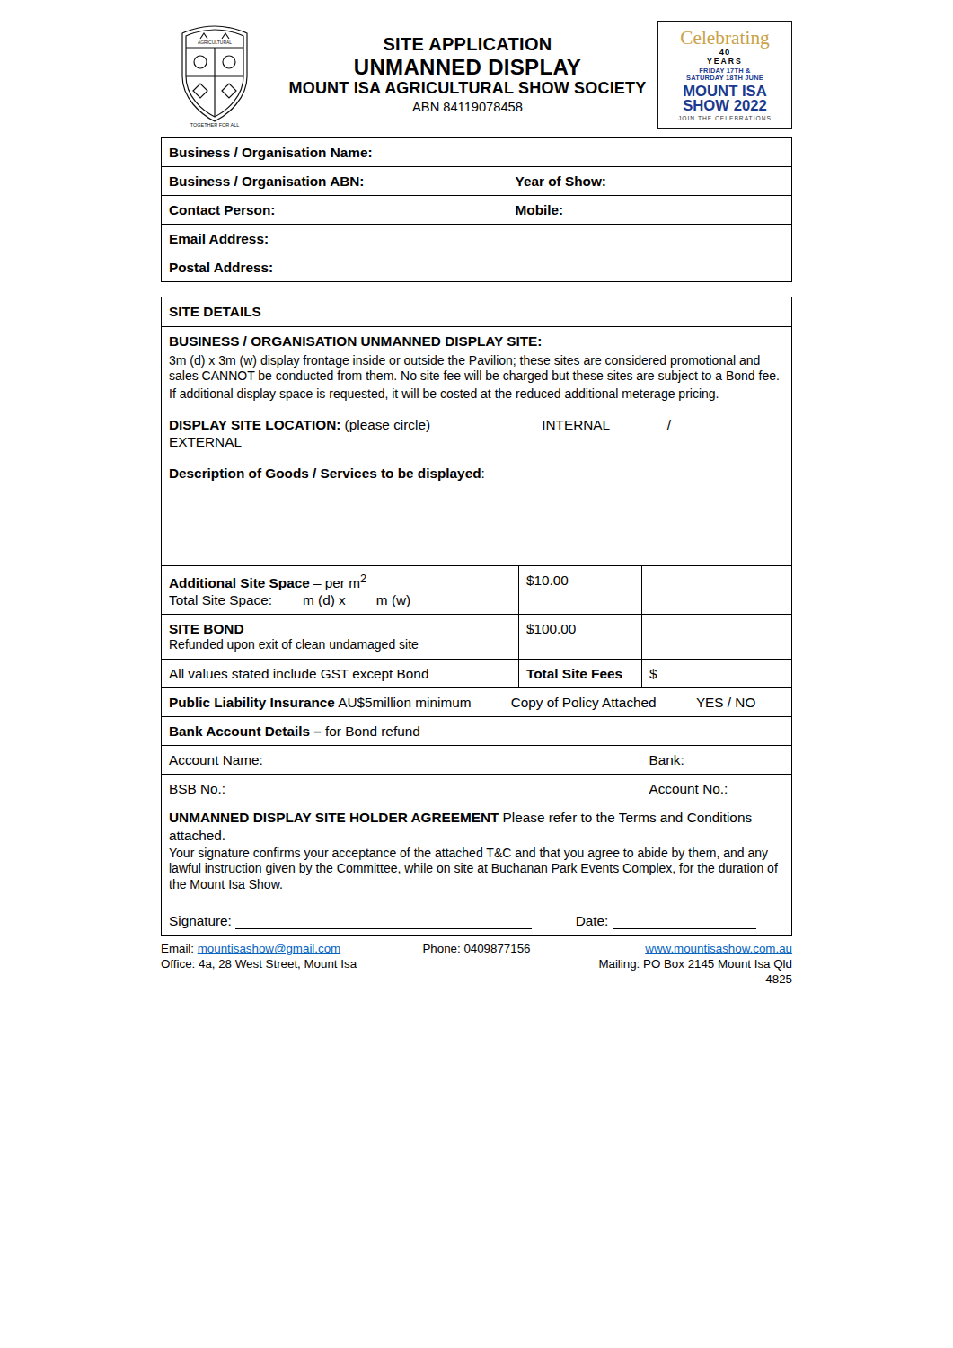AGRICULTURAL TOGETHER FOR ALL
SITE APPLICATION
UNMANNED DISPLAY
MOUNT ISA AGRICULTURAL SHOW SOCIETY
ABN 84119078458
Celebrating
40
YEARS
FRIDAY 17TH &
SATURDAY 18TH JUNE
MOUNT ISA
SHOW 2022
JOIN THE CELEBRATIONS
| Business / Organisation Name: | |
| Business / Organisation ABN: | Year of Show: |
| Contact Person: | Mobile: |
| Email Address: | |
| Postal Address: | |
| SITE DETAILS |
| BUSINESS / ORGANISATION UNMANNED DISPLAY SITE: 3m (d) x 3m (w) display frontage inside or outside the Pavilion; these sites are considered promotional and sales CANNOT be conducted from them. No site fee will be charged but these sites are subject to a Bond fee. If additional display space is requested, it will be costed at the reduced additional meterage pricing. DISPLAY SITE LOCATION: (please circle) INTERNAL / EXTERNAL Description of Goods / Services to be displayed : |
| Additional Site Space – per m 2 Total Site Space: m (d) x m (w) | $10.00 | |
| SITE BOND Refunded upon exit of clean undamaged site | $100.00 | |
| All values stated include GST except Bond | Total Site Fees | $ |
| Public Liability Insurance AU$5million minimum Copy of Policy Attached YES / NO |
| Bank Account Details – for Bond refund |
| Account Name: | Bank: |
| BSB No.: | Account No.: |
| UNMANNED DISPLAY SITE HOLDER AGREEMENT Please refer to the Terms and Conditions attached. Your signature confirms your acceptance of the attached T&C and that you agree to abide by them, and any lawful instruction given by the Committee, while on site at Buchanan Park Events Complex, for the duration of the Mount Isa Show. Signature: Date: |
Email: mountisashow@gmail.com
Phone: 0409877156
www.mountisashow.com.au
Office: 4a, 28 West Street, Mount Isa
Mailing: PO Box 2145 Mount Isa Qld 4825